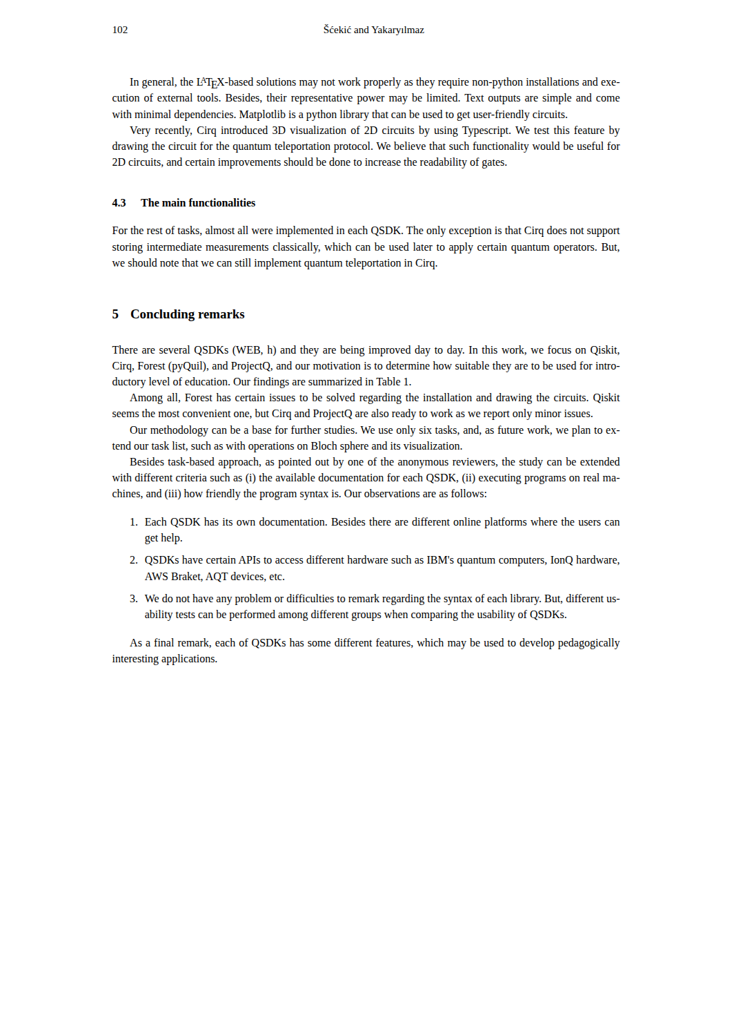102 Šćekić and Yakaryılmaz
In general, the La Te X-based solutions may not work properly as they require non-python installations and execution of external tools. Besides, their representative power may be limited. Text outputs are simple and come with minimal dependencies. Matplotlib is a python library that can be used to get user-friendly circuits.
Very recently, Cirq introduced 3D visualization of 2D circuits by using Typescript. We test this feature by drawing the circuit for the quantum teleportation protocol. We believe that such functionality would be useful for 2D circuits, and certain improvements should be done to increase the readability of gates.
4.3 The main functionalities
For the rest of tasks, almost all were implemented in each QSDK. The only exception is that Cirq does not support storing intermediate measurements classically, which can be used later to apply certain quantum operators. But, we should note that we can still implement quantum teleportation in Cirq.
5 Concluding remarks
There are several QSDKs (WEB, h) and they are being improved day to day. In this work, we focus on Qiskit, Cirq, Forest (pyQuil), and ProjectQ, and our motivation is to determine how suitable they are to be used for introductory level of education. Our findings are summarized in Table 1.
Among all, Forest has certain issues to be solved regarding the installation and drawing the circuits. Qiskit seems the most convenient one, but Cirq and ProjectQ are also ready to work as we report only minor issues.
Our methodology can be a base for further studies. We use only six tasks, and, as future work, we plan to extend our task list, such as with operations on Bloch sphere and its visualization.
Besides task-based approach, as pointed out by one of the anonymous reviewers, the study can be extended with different criteria such as (i) the available documentation for each QSDK, (ii) executing programs on real machines, and (iii) how friendly the program syntax is. Our observations are as follows:
Each QSDK has its own documentation. Besides there are different online platforms where the users can get help.
QSDKs have certain APIs to access different hardware such as IBM's quantum computers, IonQ hardware, AWS Braket, AQT devices, etc.
We do not have any problem or difficulties to remark regarding the syntax of each library. But, different usability tests can be performed among different groups when comparing the usability of QSDKs.
As a final remark, each of QSDKs has some different features, which may be used to develop pedagogically interesting applications.